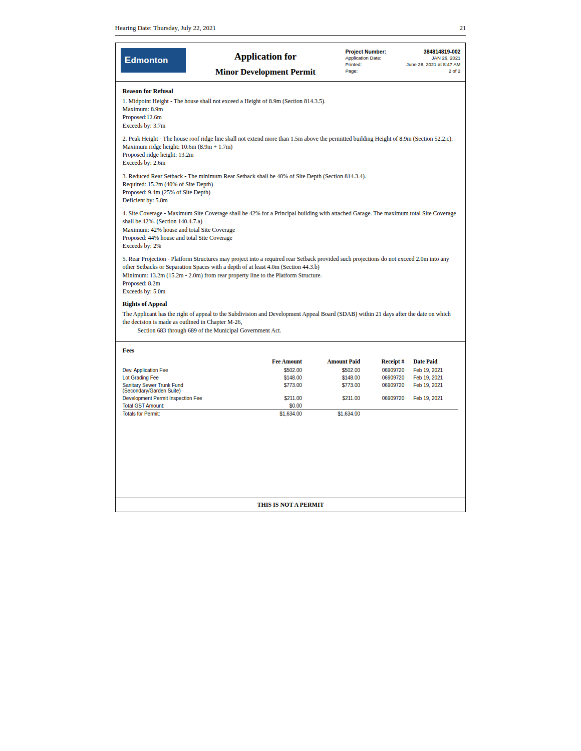Hearing Date: Thursday, July 22, 2021
21
Edmonton
Application for
Minor Development Permit
Project Number:
384814819-002
Application Date:
JAN 26, 2021
Printed:
June 28, 2021 at 8:47 AM
Page:
2 of 2
Reason for Refusal
1. Midpoint Height - The house shall not exceed a Height of 8.9m (Section 814.3.5).
Maximum: 8.9m
Proposed:12.6m
Exceeds by: 3.7m
2. Peak Height - The house roof ridge line shall not extend more than 1.5m above the permitted building Height of 8.9m (Section 52.2.c).
Maximum ridge height: 10.6m (8.9m + 1.7m)
Proposed ridge height: 13.2m
Exceeds by: 2.6m
3. Reduced Rear Setback - The minimum Rear Setback shall be 40% of Site Depth (Section 814.3.4).
Required: 15.2m (40% of Site Depth)
Proposed: 9.4m (25% of Site Depth)
Deficient by: 5.8m
4. Site Coverage - Maximum Site Coverage shall be 42% for a Principal building with attached Garage. The maximum total Site Coverage shall be 42%. (Section 140.4.7.a)
Maximum: 42% house and total Site Coverage
Proposed: 44% house and total Site Coverage
Exceeds by: 2%
5. Rear Projection - Platform Structures may project into a required rear Setback provided such projections do not exceed 2.0m into any other Setbacks or Separation Spaces with a depth of at least 4.0m (Section 44.3.b)
Minimum: 13.2m (15.2m - 2.0m) from rear property line to the Platform Structure.
Proposed: 8.2m
Exceeds by: 5.0m
Rights of Appeal
The Applicant has the right of appeal to the Subdivision and Development Appeal Board (SDAB) within 21 days after the date on which the decision is made as outlined in Chapter M-26,
Section 683 through 689 of the Municipal Government Act.
Fees
| | Fee Amount | Amount Paid | Receipt # | Date Paid |
| --- | --- | --- | --- | --- |
| Dev. Application Fee | $502.00 | $502.00 | 06909720 | Feb 19, 2021 |
| Lot Grading Fee | $148.00 | $148.00 | 06909720 | Feb 19, 2021 |
| Sanitary Sewer Trunk Fund (Secondary/Garden Suite) | $773.00 | $773.00 | 06909720 | Feb 19, 2021 |
| Development Permit Inspection Fee | $211.00 | $211.00 | 06909720 | Feb 19, 2021 |
| Total GST Amount: | $0.00 | | | |
| Totals for Permit: | $1,634.00 | $1,634.00 | | |
THIS IS NOT A PERMIT